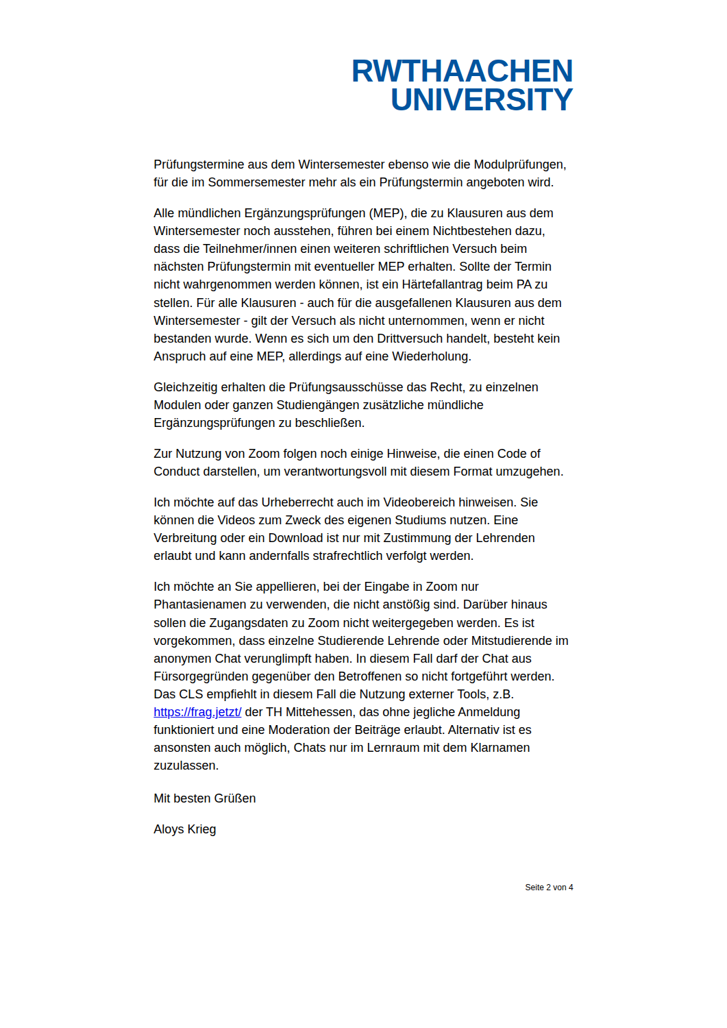RWTH AACHEN
UNIVERSITY
Prüfungstermine aus dem Wintersemester ebenso wie die Modulprüfungen, für die im Sommersemester mehr als ein Prüfungstermin angeboten wird.
Alle mündlichen Ergänzungsprüfungen (MEP), die zu Klausuren aus dem Wintersemester noch ausstehen, führen bei einem Nichtbestehen dazu, dass die Teilnehmer/innen einen weiteren schriftlichen Versuch beim nächsten Prüfungstermin mit eventueller MEP erhalten. Sollte der Termin nicht wahrgenommen werden können, ist ein Härtefallantrag beim PA zu stellen. Für alle Klausuren - auch für die ausgefallenen Klausuren aus dem Wintersemester - gilt der Versuch als nicht unternommen, wenn er nicht bestanden wurde. Wenn es sich um den Drittversuch handelt, besteht kein Anspruch auf eine MEP, allerdings auf eine Wiederholung.
Gleichzeitig erhalten die Prüfungsausschüsse das Recht, zu einzelnen Modulen oder ganzen Studiengängen zusätzliche mündliche Ergänzungsprüfungen zu beschließen.
Zur Nutzung von Zoom folgen noch einige Hinweise, die einen Code of Conduct darstellen, um verantwortungsvoll mit diesem Format umzugehen.
Ich möchte auf das Urheberrecht auch im Videobereich hinweisen. Sie können die Videos zum Zweck des eigenen Studiums nutzen. Eine Verbreitung oder ein Download ist nur mit Zustimmung der Lehrenden erlaubt und kann andernfalls strafrechtlich verfolgt werden.
Ich möchte an Sie appellieren, bei der Eingabe in Zoom nur Phantasienamen zu verwenden, die nicht anstößig sind. Darüber hinaus sollen die Zugangsdaten zu Zoom nicht weitergegeben werden. Es ist vorgekommen, dass einzelne Studierende Lehrende oder Mitstudierende im anonymen Chat verunglimpft haben. In diesem Fall darf der Chat aus Fürsorgegründen gegenüber den Betroffenen so nicht fortgeführt werden. Das CLS empfiehlt in diesem Fall die Nutzung externer Tools, z.B. https://frag.jetzt/ der TH Mittehessen, das ohne jegliche Anmeldung funktioniert und eine Moderation der Beiträge erlaubt. Alternativ ist es ansonsten auch möglich, Chats nur im Lernraum mit dem Klarnamen zuzulassen.
Mit besten Grüßen
Aloys Krieg
Seite 2 von 4